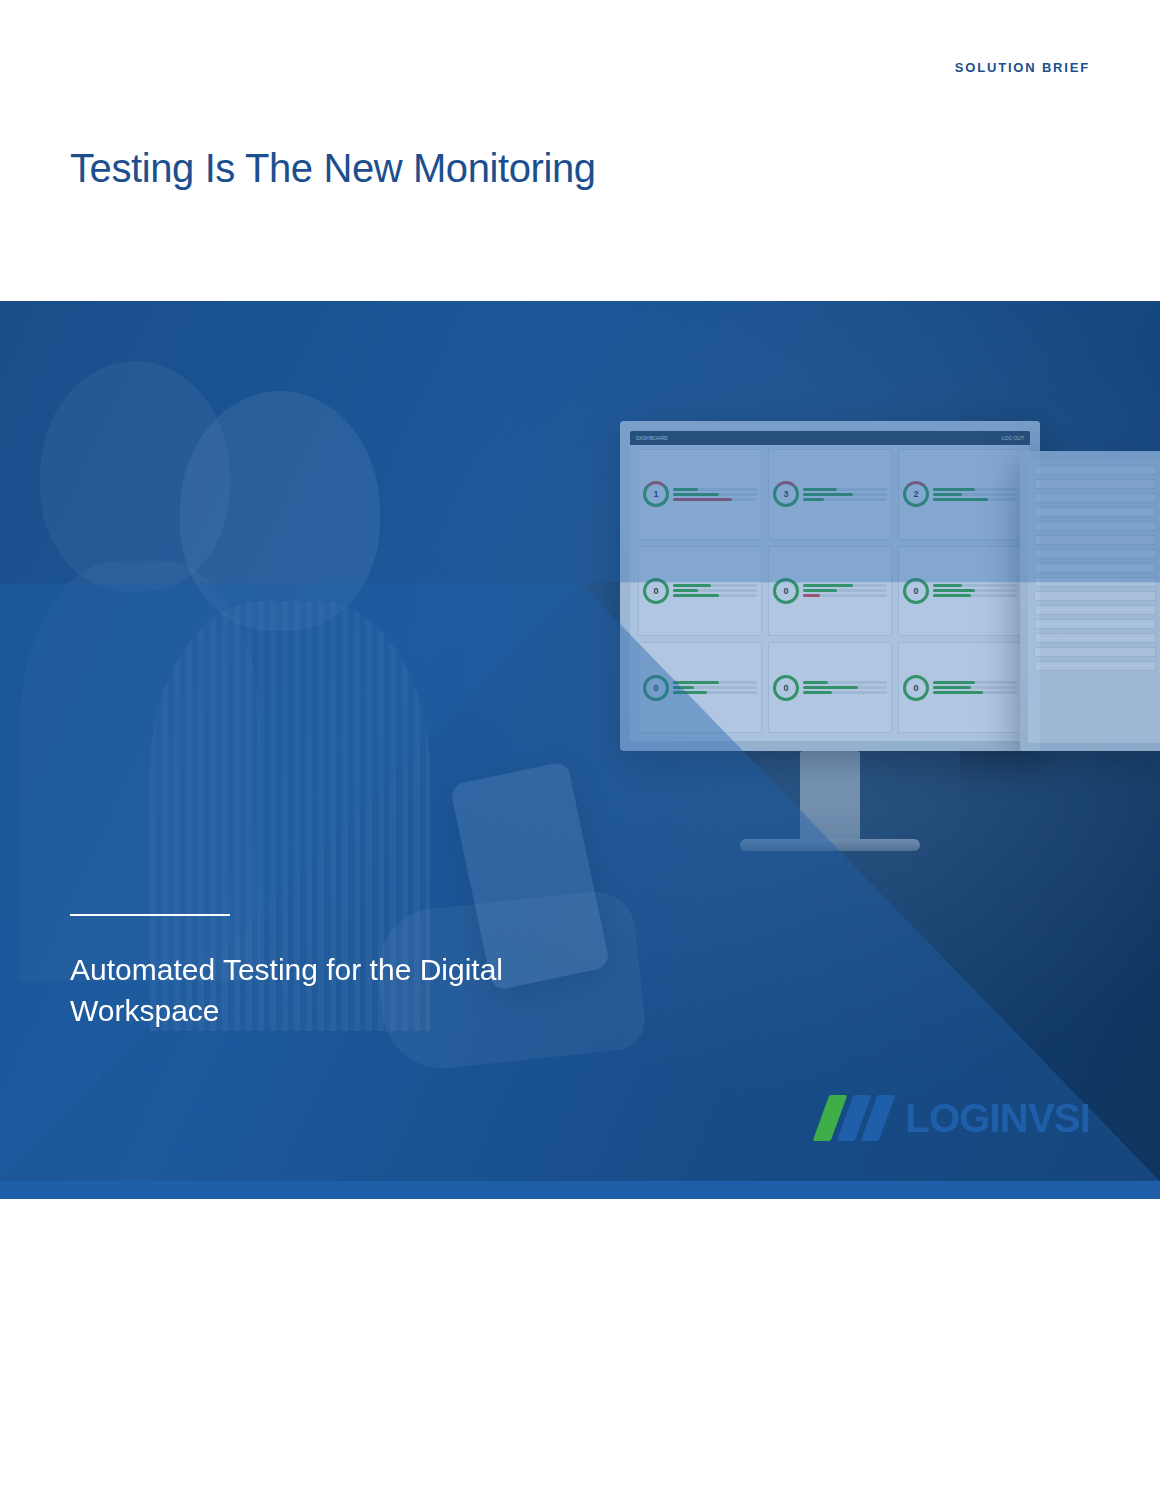Solution Brief
Testing Is The New Monitoring
DASHBOARD LOG OUT
1
3
2
0
0
0
0
0
0
Automated Testing for the Digital Workspace
LOGIN VSI